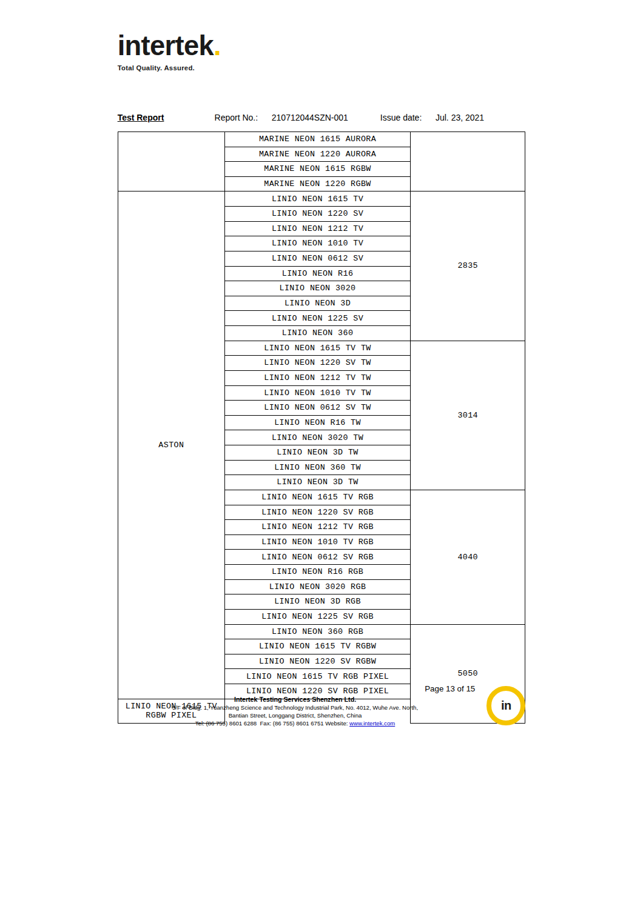intertek.
Total Quality. Assured.
Test Report Report No.: 210712044SZN-001 Issue date: Jul. 23, 2021
| | MARINE NEON 1615 AURORA | |
| MARINE NEON 1220 AURORA |
| MARINE NEON 1615 RGBW |
| MARINE NEON 1220 RGBW |
| ASTON | LINIO NEON 1615 TV | 2835 |
| LINIO NEON 1220 SV |
| LINIO NEON 1212 TV |
| LINIO NEON 1010 TV |
| LINIO NEON 0612 SV |
| LINIO NEON R16 |
| LINIO NEON 3020 |
| LINIO NEON 3D |
| LINIO NEON 1225 SV |
| LINIO NEON 360 |
| LINIO NEON 1615 TV TW | 3014 |
| LINIO NEON 1220 SV TW |
| LINIO NEON 1212 TV TW |
| LINIO NEON 1010 TV TW |
| LINIO NEON 0612 SV TW |
| LINIO NEON R16 TW |
| LINIO NEON 3020 TW |
| LINIO NEON 3D TW |
| LINIO NEON 360 TW |
| LINIO NEON 3D TW |
| LINIO NEON 1615 TV RGB | 4040 |
| LINIO NEON 1220 SV RGB |
| LINIO NEON 1212 TV RGB |
| LINIO NEON 1010 TV RGB |
| LINIO NEON 0612 SV RGB |
| LINIO NEON R16 RGB |
| LINIO NEON 3020 RGB |
| LINIO NEON 3D RGB |
| LINIO NEON 1225 SV RGB |
| LINIO NEON 360 RGB | 5050 |
| LINIO NEON 1615 TV RGBW |
| LINIO NEON 1220 SV RGBW |
| LINIO NEON 1615 TV RGB PIXEL |
| LINIO NEON 1220 SV RGB PIXEL |
| LINIO NEON 1615 TV RGBW PIXEL |
Page 13 of 15
Intertek Testing Services Shenzhen Ltd.
5/F of Bldg. 1, Yuanzheng Science and Technology Industrial Park, No. 4012, Wuhe Ave. North,
Bantian Street, Longgang District, Shenzhen, China
Tel: (86 755) 8601 6288 Fax: (86 755) 8601 6751 Website: www.intertek.com
in